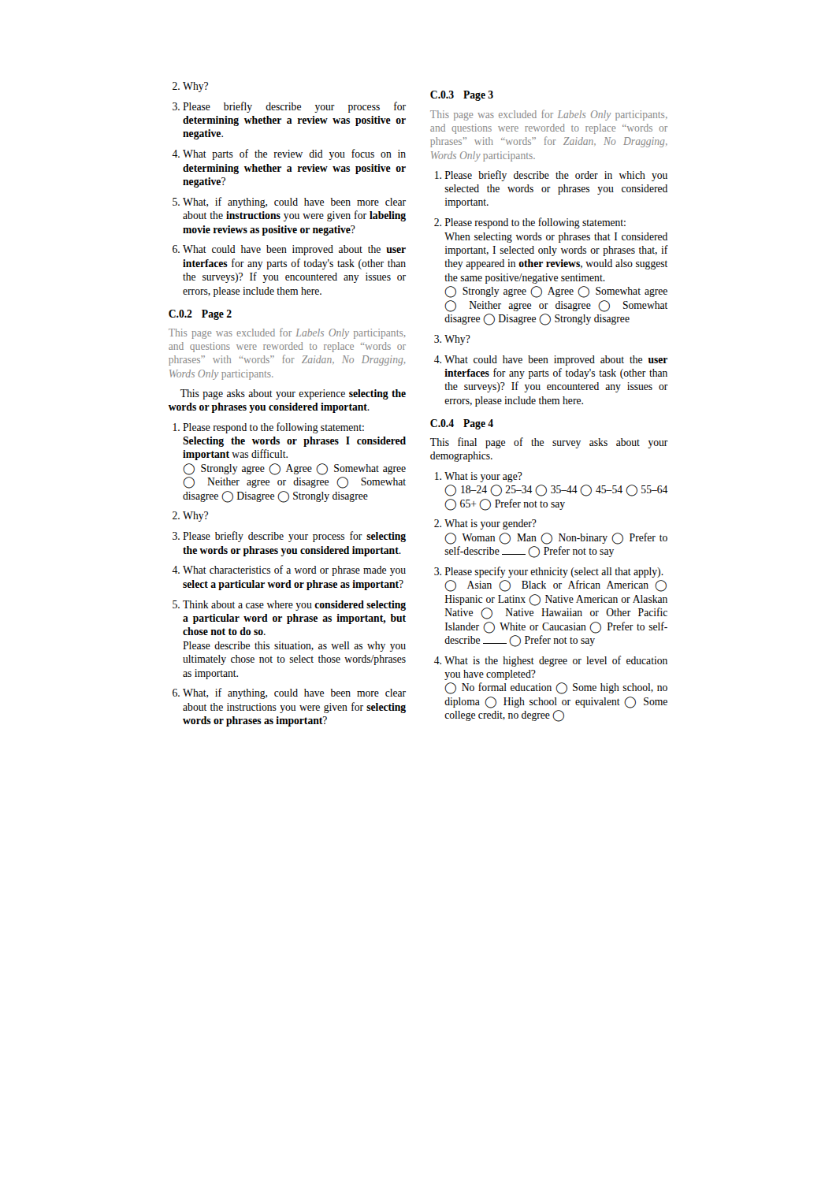Why?
Please briefly describe your process for determining whether a review was positive or negative.
What parts of the review did you focus on in determining whether a review was positive or negative?
What, if anything, could have been more clear about the instructions you were given for labeling movie reviews as positive or negative?
What could have been improved about the user interfaces for any parts of today's task (other than the surveys)? If you encountered any issues or errors, please include them here.
C.0.2 Page 2
This page was excluded for Labels Only participants, and questions were reworded to replace “words or phrases” with “words” for Zaidan, No Dragging, Words Only participants.
This page asks about your experience selecting the words or phrases you considered important.
Please respond to the following statement:
Selecting the words or phrases I considered important was difficult.
◯ Strongly agree ◯ Agree ◯ Somewhat agree ◯ Neither agree or disagree ◯ Somewhat disagree ◯ Disagree ◯ Strongly disagree
Why?
Please briefly describe your process for selecting the words or phrases you considered important.
What characteristics of a word or phrase made you select a particular word or phrase as important?
Think about a case where you considered selecting a particular word or phrase as important, but chose not to do so.
Please describe this situation, as well as why you ultimately chose not to select those words/phrases as important.
What, if anything, could have been more clear about the instructions you were given for selecting words or phrases as important?
C.0.3 Page 3
This page was excluded for Labels Only participants, and questions were reworded to replace “words or phrases” with “words” for Zaidan, No Dragging, Words Only participants.
Please briefly describe the order in which you selected the words or phrases you considered important.
Please respond to the following statement:
When selecting words or phrases that I considered important, I selected only words or phrases that, if they appeared in other reviews, would also suggest the same positive/negative sentiment.
◯ Strongly agree ◯ Agree ◯ Somewhat agree ◯ Neither agree or disagree ◯ Somewhat disagree ◯ Disagree ◯ Strongly disagree
Why?
What could have been improved about the user interfaces for any parts of today's task (other than the surveys)? If you encountered any issues or errors, please include them here.
C.0.4 Page 4
This final page of the survey asks about your demographics.
What is your age?
◯ 18–24 ◯ 25–34 ◯ 35–44 ◯ 45–54 ◯ 55–64 ◯ 65+ ◯ Prefer not to say
What is your gender?
◯ Woman ◯ Man ◯ Non-binary ◯ Prefer to self-describe ◯ Prefer not to say
Please specify your ethnicity (select all that apply).
◯ Asian ◯ Black or African American ◯ Hispanic or Latinx ◯ Native American or Alaskan Native ◯ Native Hawaiian or Other Pacific Islander ◯ White or Caucasian ◯ Prefer to self-describe ◯ Prefer not to say
What is the highest degree or level of education you have completed?
◯ No formal education ◯ Some high school, no diploma ◯ High school or equivalent ◯ Some college credit, no degree ◯